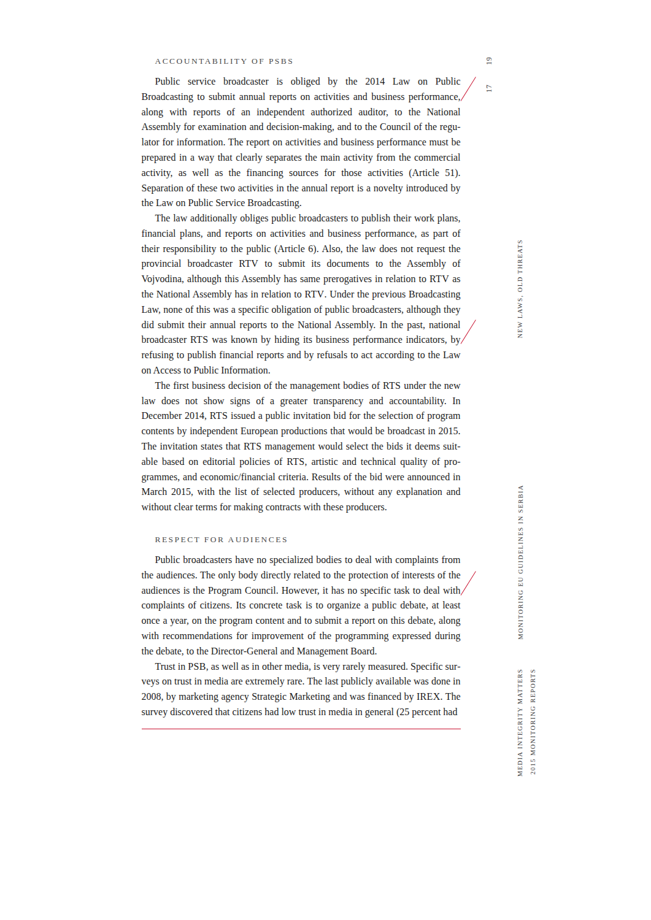Accountability of PSBs
Public service broadcaster is obliged by the 2014 Law on Public Broadcasting to submit annual reports on activities and business performance, along with reports of an independent authorized auditor, to the National Assembly for examination and decision-making, and to the Council of the regulator for information. The report on activities and business performance must be prepared in a way that clearly separates the main activity from the commercial activity, as well as the financing sources for those activities (Article 51). Separation of these two activities in the annual report is a novelty introduced by the Law on Public Service Broadcasting.
The law additionally obliges public broadcasters to publish their work plans, financial plans, and reports on activities and business performance, as part of their responsibility to the public (Article 6). Also, the law does not request the provincial broadcaster RTV to submit its documents to the Assembly of Vojvodina, although this Assembly has same prerogatives in relation to RTV as the National Assembly has in relation to RTV. Under the previous Broadcasting Law, none of this was a specific obligation of public broadcasters, although they did submit their annual reports to the National Assembly. In the past, national broadcaster RTS was known by hiding its business performance indicators, by refusing to publish financial reports and by refusals to act according to the Law on Access to Public Information.
The first business decision of the management bodies of RTS under the new law does not show signs of a greater transparency and accountability. In December 2014, RTS issued a public invitation bid for the selection of program contents by independent European productions that would be broadcast in 2015. The invitation states that RTS management would select the bids it deems suitable based on editorial policies of RTS, artistic and technical quality of programmes, and economic/financial criteria. Results of the bid were announced in March 2015, with the list of selected producers, without any explanation and without clear terms for making contracts with these producers.
Respect for Audiences
Public broadcasters have no specialized bodies to deal with complaints from the audiences. The only body directly related to the protection of interests of the audiences is the Program Council. However, it has no specific task to deal with complaints of citizens. Its concrete task is to organize a public debate, at least once a year, on the program content and to submit a report on this debate, along with recommendations for improvement of the programming expressed during the debate, to the Director-General and Management Board.
Trust in PSB, as well as in other media, is very rarely measured. Specific surveys on trust in media are extremely rare. The last publicly available was done in 2008, by marketing agency Strategic Marketing and was financed by IREX. The survey discovered that citizens had low trust in media in general (25 percent had
19 17
New Laws, Old Threats
Monitoring EU Guidelines in Serbia
Media Integrity Matters
2015 Monitoring Reports